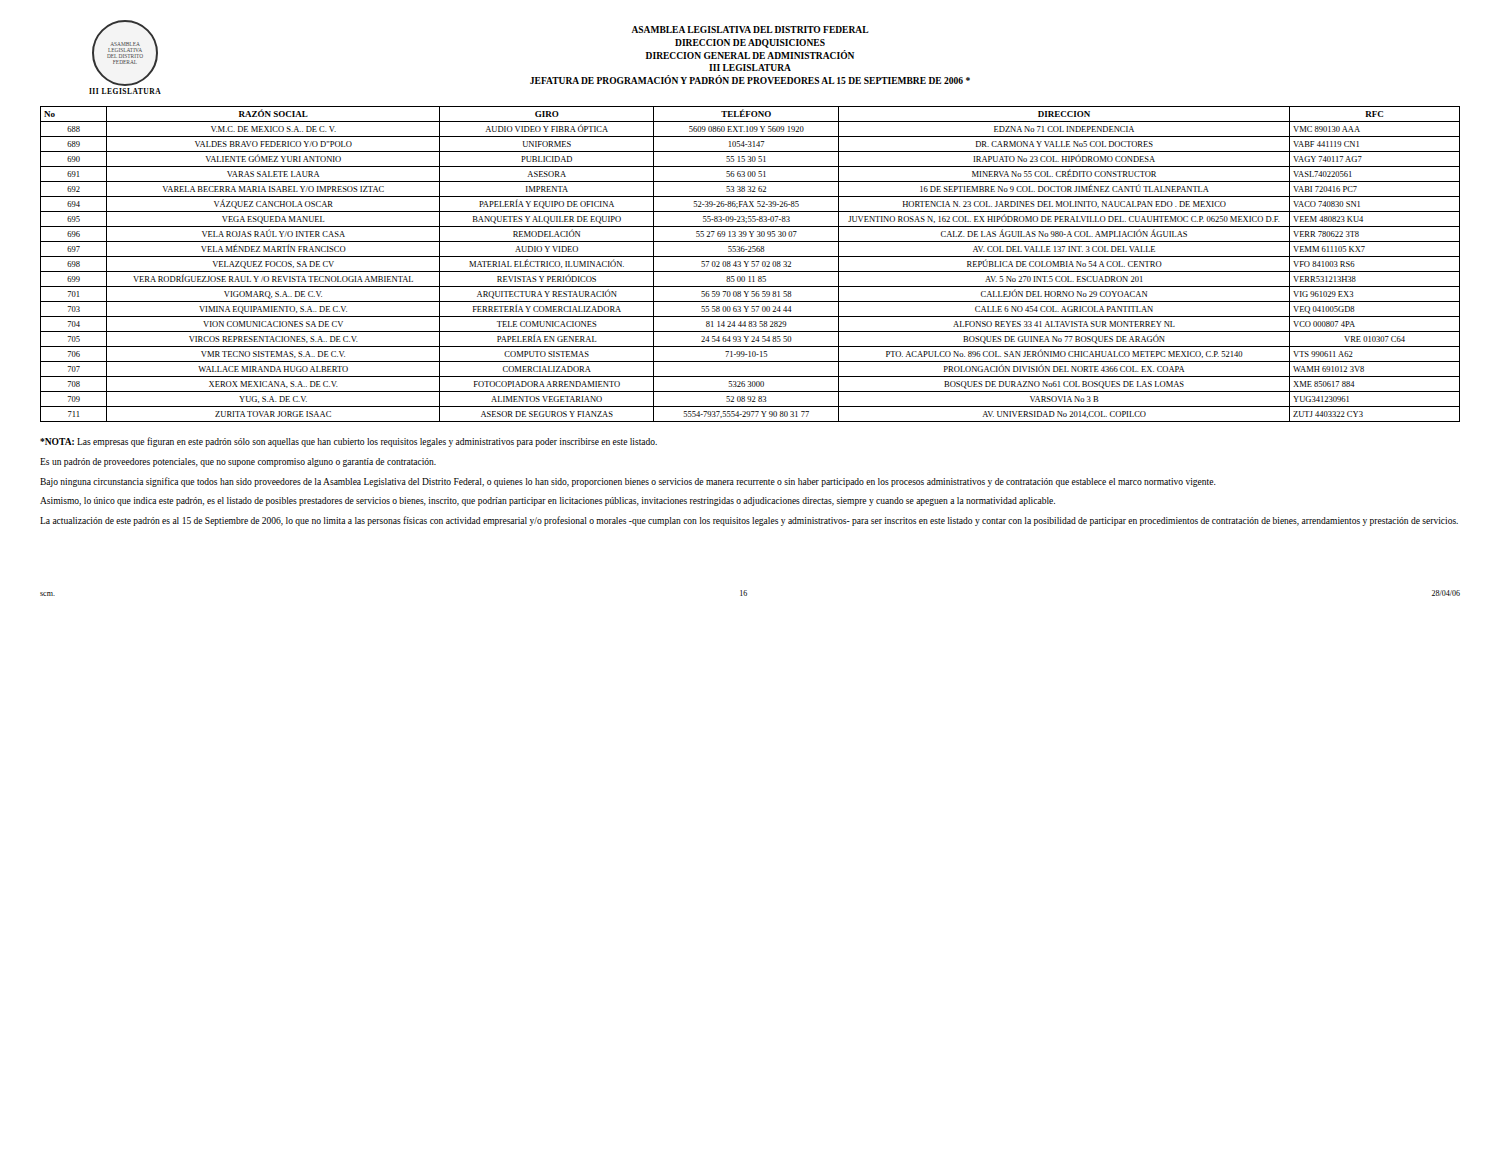ASAMBLEA LEGISLATIVA
DEL DISTRITO FEDERAL
III LEGISLATURA
ASAMBLEA LEGISLATIVA DEL DISTRITO FEDERAL
DIRECCION DE ADQUISICIONES
DIRECCION GENERAL DE ADMINISTRACIÓN
III LEGISLATURA
JEFATURA DE PROGRAMACIÓN Y PADRÓN DE PROVEEDORES AL 15 DE SEPTIEMBRE DE 2006 *
| No | RAZÓN SOCIAL | GIRO | TELÉFONO | DIRECCION | RFC |
| --- | --- | --- | --- | --- | --- |
| 688 | V.M.C. DE MEXICO S.A.. DE C. V. | AUDIO VIDEO Y FIBRA ÓPTICA | 5609 0860 EXT.109 Y 5609 1920 | EDZNA No 71 COL INDEPENDENCIA | VMC 890130 AAA |
| 689 | VALDES BRAVO FEDERICO Y/O D"POLO | UNIFORMES | 1054-3147 | DR. CARMONA Y VALLE No5 COL DOCTORES | VABF 441119 CN1 |
| 690 | VALIENTE GÓMEZ YURI ANTONIO | PUBLICIDAD | 55 15 30 51 | IRAPUATO No 23 COL. HIPÓDROMO CONDESA | VAGY 740117 AG7 |
| 691 | VARAS SALETE LAURA | ASESORA | 56 63 00 51 | MINERVA No 55 COL. CRÉDITO CONSTRUCTOR | VASL740220561 |
| 692 | VARELA BECERRA MARIA ISABEL Y/O IMPRESOS IZTAC | IMPRENTA | 53 38 32 62 | 16 DE SEPTIEMBRE No 9 COL. DOCTOR JIMÉNEZ CANTÚ TLALNEPANTLA | VABI 720416 PC7 |
| 694 | VÁZQUEZ CANCHOLA OSCAR | PAPELERÍA Y EQUIPO DE OFICINA | 52-39-26-86;FAX 52-39-26-85 | HORTENCIA N. 23 COL. JARDINES DEL MOLINITO, NAUCALPAN EDO . DE MEXICO | VACO 740830 SN1 |
| 695 | VEGA ESQUEDA MANUEL | BANQUETES Y ALQUILER DE EQUIPO | 55-83-09-23;55-83-07-83 | JUVENTINO ROSAS N, 162 COL. EX HIPÓDROMO DE PERALVILLO DEL. CUAUHTEMOC C.P. 06250 MEXICO D.F. | VEEM 480823 KU4 |
| 696 | VELA ROJAS RAÚL Y/O INTER CASA | REMODELACIÓN | 55 27 69 13 39 Y 30 95 30 07 | CALZ. DE LAS ÁGUILAS No 980-A COL. AMPLIACIÓN ÁGUILAS | VERR 780622 3T8 |
| 697 | VELA MÉNDEZ MARTÍN FRANCISCO | AUDIO Y VIDEO | 5536-2568 | AV. COL DEL VALLE 137 INT. 3 COL DEL VALLE | VEMM 611105 KX7 |
| 698 | VELAZQUEZ FOCOS, SA DE CV | MATERIAL ELÉCTRICO, ILUMINACIÓN. | 57 02 08 43 Y 57 02 08 32 | REPÚBLICA DE COLOMBIA No 54 A COL. CENTRO | VFO 841003 RS6 |
| 699 | VERA RODRÍGUEZJOSE RAUL Y /O REVISTA TECNOLOGIA AMBIENTAL | REVISTAS Y PERIÓDICOS | 85 00 11 85 | AV. 5 No 270 INT.5 COL. ESCUADRON 201 | VERR531213H38 |
| 701 | VIGOMARQ, S.A.. DE C.V. | ARQUITECTURA Y RESTAURACIÓN | 56 59 70 08 Y 56 59 81 58 | CALLEJÓN DEL HORNO No 29 COYOACAN | VIG 961029 EX3 |
| 703 | VIMINA EQUIPAMIENTO, S.A.. DE C.V. | FERRETERÍA Y COMERCIALIZADORA | 55 58 00 63 Y 57 00 24 44 | CALLE 6 NO 454 COL. AGRICOLA PANTITLAN | VEQ 041005GD8 |
| 704 | VION COMUNICACIONES SA DE CV | TELE COMUNICACIONES | 81 14 24 44 83 58 2829 | ALFONSO REYES 33 41 ALTAVISTA SUR MONTERREY NL | VCO 000807 4PA |
| 705 | VIRCOS REPRESENTACIONES, S.A.. DE C.V. | PAPELERÍA EN GENERAL | 24 54 64 93 Y 24 54 85 50 | BOSQUES DE GUINEA No 77 BOSQUES DE ARAGÓN | VRE 010307 C64 |
| 706 | VMR TECNO SISTEMAS, S.A.. DE C.V. | COMPUTO SISTEMAS | 71-99-10-15 | PTO. ACAPULCO No. 896 COL. SAN JERÓNIMO CHICAHUALCO METEPC MEXICO, C.P. 52140 | VTS 990611 A62 |
| 707 | WALLACE MIRANDA HUGO ALBERTO | COMERCIALIZADORA | | PROLONGACIÓN DIVISIÓN DEL NORTE 4366 COL. EX. COAPA | WAMH 691012 3V8 |
| 708 | XEROX MEXICANA, S.A.. DE C.V. | FOTOCOPIADORA ARRENDAMIENTO | 5326 3000 | BOSQUES DE DURAZNO No61 COL BOSQUES DE LAS LOMAS | XME 850617 884 |
| 709 | YUG, S.A. DE C.V. | ALIMENTOS VEGETARIANO | 52 08 92 83 | VARSOVIA No 3 B | YUG341230961 |
| 711 | ZURITA TOVAR JORGE ISAAC | ASESOR DE SEGUROS Y FIANZAS | 5554-7937,5554-2977 Y 90 80 31 77 | AV. UNIVERSIDAD No 2014,COL. COPILCO | ZUTJ 4403322 CY3 |
*NOTA: Las empresas que figuran en este padrón sólo son aquellas que han cubierto los requisitos legales y administrativos para poder inscribirse en este listado.
Es un padrón de proveedores potenciales, que no supone compromiso alguno o garantía de contratación.
Bajo ninguna circunstancia significa que todos han sido proveedores de la Asamblea Legislativa del Distrito Federal, o quienes lo han sido, proporcionen bienes o servicios de manera recurrente o sin haber participado en los procesos administrativos y de contratación que establece el marco normativo vigente.
Asimismo, lo único que indica este padrón, es el listado de posibles prestadores de servicios o bienes, inscrito, que podrían participar en licitaciones públicas, invitaciones restringidas o adjudicaciones directas, siempre y cuando se apeguen a la normatividad aplicable.
La actualización de este padrón es al 15 de Septiembre de 2006, lo que no limita a las personas físicas con actividad empresarial y/o profesional o morales -que cumplan con los requisitos legales y administrativos- para ser inscritos en este listado y contar con la posibilidad de participar en procedimientos de contratación de bienes, arrendamientos y prestación de servicios.
scm.
16
28/04/06